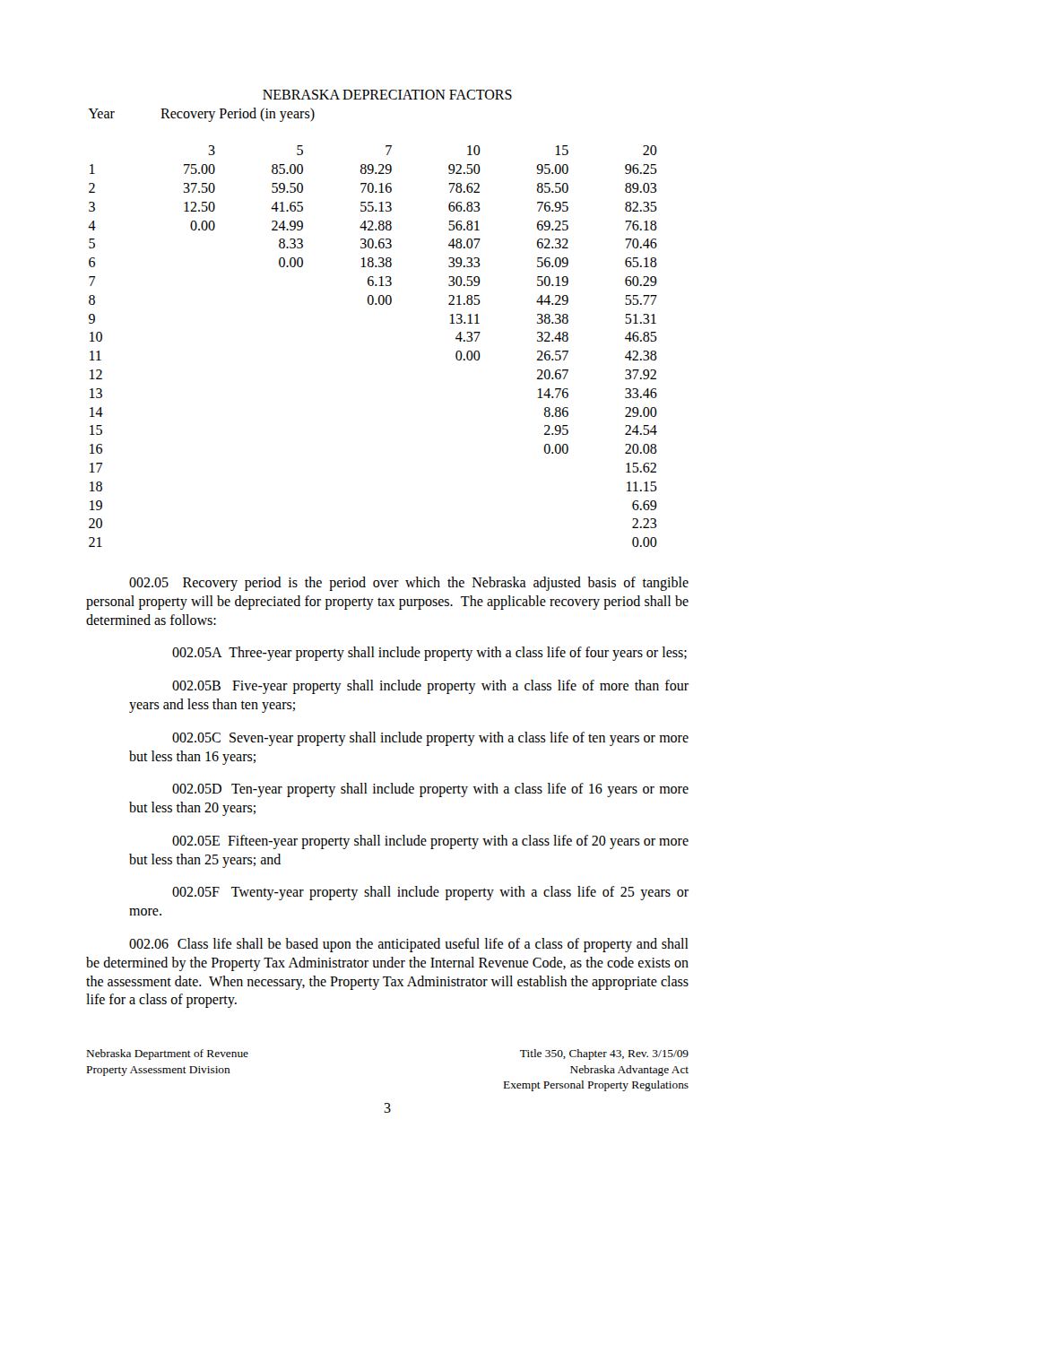NEBRASKA DEPRECIATION FACTORS
| Year | Recovery Period (in years) |
| --- | --- |
| | 3 | 5 | 7 | 10 | 15 | 20 |
| 1 | 75.00 | 85.00 | 89.29 | 92.50 | 95.00 | 96.25 |
| 2 | 37.50 | 59.50 | 70.16 | 78.62 | 85.50 | 89.03 |
| 3 | 12.50 | 41.65 | 55.13 | 66.83 | 76.95 | 82.35 |
| 4 | 0.00 | 24.99 | 42.88 | 56.81 | 69.25 | 76.18 |
| 5 | | 8.33 | 30.63 | 48.07 | 62.32 | 70.46 |
| 6 | | 0.00 | 18.38 | 39.33 | 56.09 | 65.18 |
| 7 | | | 6.13 | 30.59 | 50.19 | 60.29 |
| 8 | | | 0.00 | 21.85 | 44.29 | 55.77 |
| 9 | | | | 13.11 | 38.38 | 51.31 |
| 10 | | | | 4.37 | 32.48 | 46.85 |
| 11 | | | | 0.00 | 26.57 | 42.38 |
| 12 | | | | | 20.67 | 37.92 |
| 13 | | | | | 14.76 | 33.46 |
| 14 | | | | | 8.86 | 29.00 |
| 15 | | | | | 2.95 | 24.54 |
| 16 | | | | | 0.00 | 20.08 |
| 17 | | | | | | 15.62 |
| 18 | | | | | | 11.15 |
| 19 | | | | | | 6.69 |
| 20 | | | | | | 2.23 |
| 21 | | | | | | 0.00 |
002.05 Recovery period is the period over which the Nebraska adjusted basis of tangible personal property will be depreciated for property tax purposes. The applicable recovery period shall be determined as follows:
002.05A Three-year property shall include property with a class life of four years or less;
002.05B Five-year property shall include property with a class life of more than four years and less than ten years;
002.05C Seven-year property shall include property with a class life of ten years or more but less than 16 years;
002.05D Ten-year property shall include property with a class life of 16 years or more but less than 20 years;
002.05E Fifteen-year property shall include property with a class life of 20 years or more but less than 25 years; and
002.05F Twenty-year property shall include property with a class life of 25 years or more.
002.06 Class life shall be based upon the anticipated useful life of a class of property and shall be determined by the Property Tax Administrator under the Internal Revenue Code, as the code exists on the assessment date. When necessary, the Property Tax Administrator will establish the appropriate class life for a class of property.
Nebraska Department of Revenue
Property Assessment Division
Title 350, Chapter 43, Rev. 3/15/09
Nebraska Advantage Act
Exempt Personal Property Regulations
3